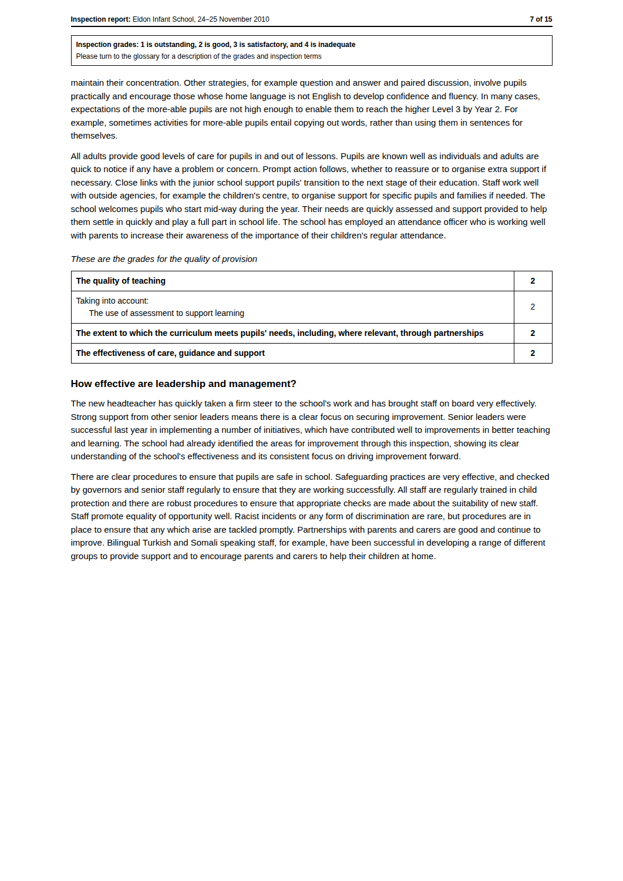Inspection report: Eldon Infant School, 24–25 November 2010 7 of 15
Inspection grades: 1 is outstanding, 2 is good, 3 is satisfactory, and 4 is inadequate
Please turn to the glossary for a description of the grades and inspection terms
maintain their concentration. Other strategies, for example question and answer and paired discussion, involve pupils practically and encourage those whose home language is not English to develop confidence and fluency. In many cases, expectations of the more-able pupils are not high enough to enable them to reach the higher Level 3 by Year 2. For example, sometimes activities for more-able pupils entail copying out words, rather than using them in sentences for themselves.
All adults provide good levels of care for pupils in and out of lessons. Pupils are known well as individuals and adults are quick to notice if any have a problem or concern. Prompt action follows, whether to reassure or to organise extra support if necessary. Close links with the junior school support pupils' transition to the next stage of their education. Staff work well with outside agencies, for example the children's centre, to organise support for specific pupils and families if needed. The school welcomes pupils who start mid-way during the year. Their needs are quickly assessed and support provided to help them settle in quickly and play a full part in school life. The school has employed an attendance officer who is working well with parents to increase their awareness of the importance of their children's regular attendance.
These are the grades for the quality of provision
| The quality of teaching | 2 |
| Taking into account: The use of assessment to support learning | 2 |
| The extent to which the curriculum meets pupils' needs, including, where relevant, through partnerships | 2 |
| The effectiveness of care, guidance and support | 2 |
How effective are leadership and management?
The new headteacher has quickly taken a firm steer to the school's work and has brought staff on board very effectively. Strong support from other senior leaders means there is a clear focus on securing improvement. Senior leaders were successful last year in implementing a number of initiatives, which have contributed well to improvements in better teaching and learning. The school had already identified the areas for improvement through this inspection, showing its clear understanding of the school's effectiveness and its consistent focus on driving improvement forward.
There are clear procedures to ensure that pupils are safe in school. Safeguarding practices are very effective, and checked by governors and senior staff regularly to ensure that they are working successfully. All staff are regularly trained in child protection and there are robust procedures to ensure that appropriate checks are made about the suitability of new staff. Staff promote equality of opportunity well. Racist incidents or any form of discrimination are rare, but procedures are in place to ensure that any which arise are tackled promptly. Partnerships with parents and carers are good and continue to improve. Bilingual Turkish and Somali speaking staff, for example, have been successful in developing a range of different groups to provide support and to encourage parents and carers to help their children at home.